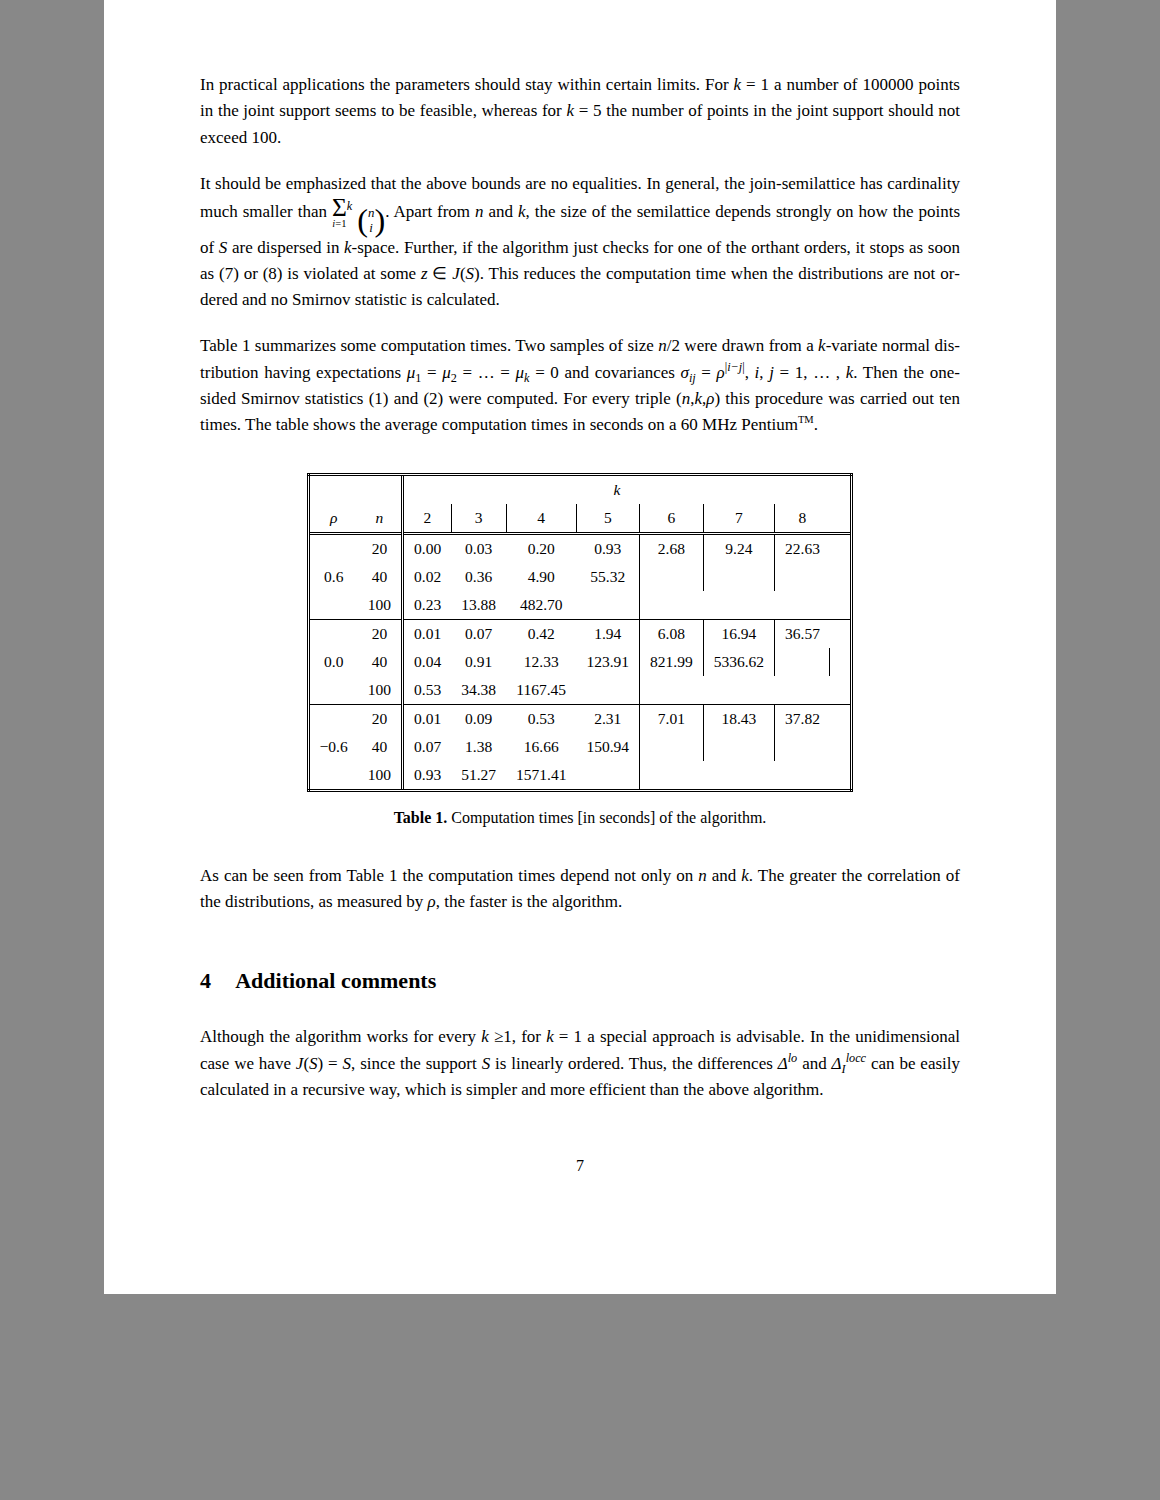In practical applications the parameters should stay within certain limits. For k = 1 a number of 100000 points in the joint support seems to be feasible, whereas for k = 5 the number of points in the joint support should not exceed 100.
It should be emphasized that the above bounds are no equalities. In general, the join-semilattice has cardinality much smaller than Σi=1k (n
i). Apart from n and k, the size of the semilattice depends strongly on how the points of S are dispersed in k-space. Further, if the algorithm just checks for one of the orthant orders, it stops as soon as (7) or (8) is violated at some z ∈ J(S). This reduces the computation time when the distributions are not ordered and no Smirnov statistic is calculated.
Table 1 summarizes some computation times. Two samples of size n/2 were drawn from a k-variate normal distribution having expectations μ1 = μ2 = … = μk = 0 and covariances σij = ρ|i−j|, i, j = 1, … , k. Then the one-sided Smirnov statistics (1) and (2) were computed. For every triple (n,k,ρ) this procedure was carried out ten times. The table shows the average computation times in seconds on a 60 MHz PentiumTM.
| | | k | |
| ρ | n | 2 | 3 | 4 | 5 | 6 | 7 | 8 | |
| | 20 | 0.00 | 0.03 | 0.20 | 0.93 | 2.68 | 9.24 | 22.63 | |
| 0.6 | 40 | 0.02 | 0.36 | 4.90 | 55.32 | | | | |
| | 100 | 0.23 | 13.88 | 482.70 | | | | | |
| | 20 | 0.01 | 0.07 | 0.42 | 1.94 | 6.08 | 16.94 | 36.57 | |
| 0.0 | 40 | 0.04 | 0.91 | 12.33 | 123.91 | 821.99 | 5336.62 | | |
| | 100 | 0.53 | 34.38 | 1167.45 | | | | | |
| | 20 | 0.01 | 0.09 | 0.53 | 2.31 | 7.01 | 18.43 | 37.82 | |
| −0.6 | 40 | 0.07 | 1.38 | 16.66 | 150.94 | | | | |
| | 100 | 0.93 | 51.27 | 1571.41 | | | | | |
Table 1. Computation times [in seconds] of the algorithm.
As can be seen from Table 1 the computation times depend not only on n and k. The greater the correlation of the distributions, as measured by ρ, the faster is the algorithm.
4 Additional comments
Although the algorithm works for every k ≥1, for k = 1 a special approach is advisable. In the unidimensional case we have J(S) = S, since the support S is linearly ordered. Thus, the differences Δlo and ΔIlocc can be easily calculated in a recursive way, which is simpler and more efficient than the above algorithm.
7